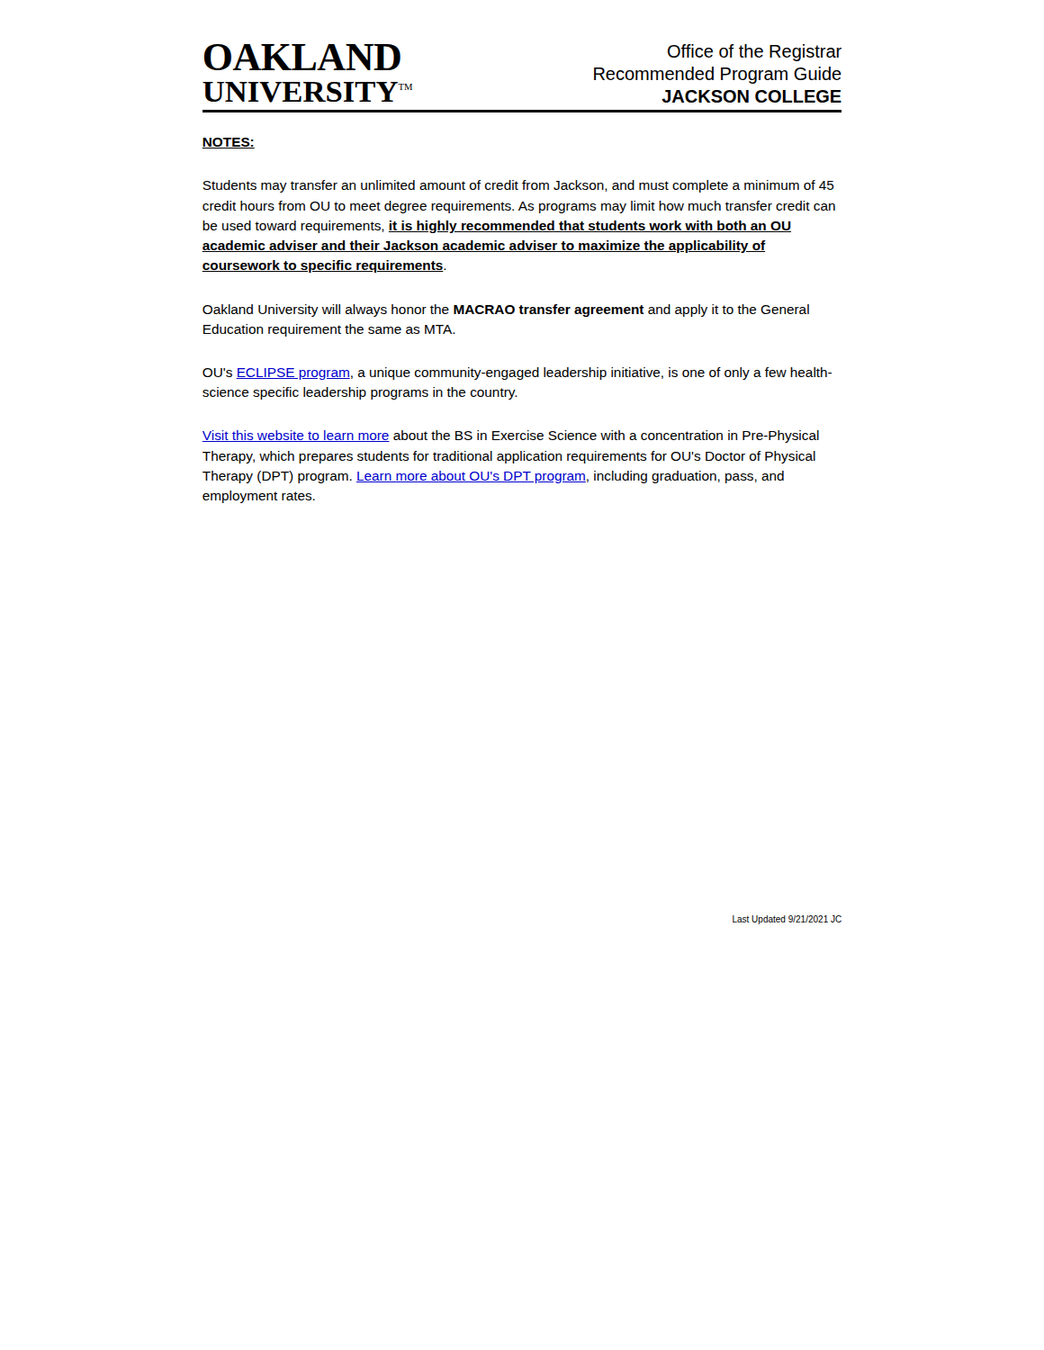OAKLAND UNIVERSITYTM
Office of the Registrar
Recommended Program Guide
JACKSON COLLEGE
NOTES:
Students may transfer an unlimited amount of credit from Jackson, and must complete a minimum of 45 credit hours from OU to meet degree requirements. As programs may limit how much transfer credit can be used toward requirements, it is highly recommended that students work with both an OU academic adviser and their Jackson academic adviser to maximize the applicability of coursework to specific requirements.
Oakland University will always honor the MACRAO transfer agreement and apply it to the General Education requirement the same as MTA.
OU's ECLIPSE program, a unique community-engaged leadership initiative, is one of only a few health-science specific leadership programs in the country.
Visit this website to learn more about the BS in Exercise Science with a concentration in Pre-Physical Therapy, which prepares students for traditional application requirements for OU's Doctor of Physical Therapy (DPT) program. Learn more about OU's DPT program, including graduation, pass, and employment rates.
Last Updated 9/21/2021 JC